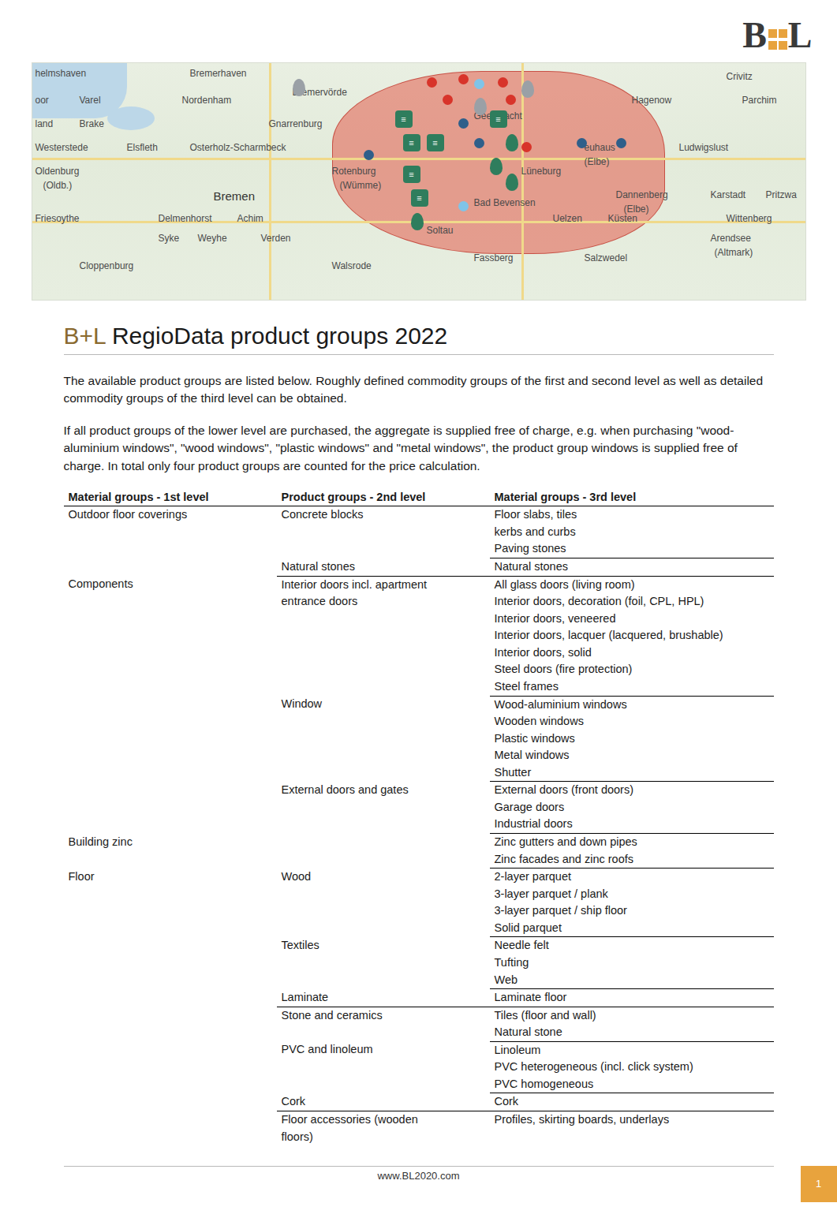B
L
helmshaven
Bremerhaven
Crivitz
oor
Varel
Nordenham
Bremervörde
Hagenow
Parchim
land
Brake
Gnarrenburg
Geesthacht
Westerstede
Elsfleth
Osterholz-Scharmbeck
euhaus
(Elbe)
Ludwigslust
Oldenburg
(Oldb.)
Rotenburg
(Wümme)
Lüneburg
Bremen
Bad Bevensen
Dannenberg
(Elbe)
Karstadt
Pritzwa
Friesoythe
Delmenhorst
Achim
Uelzen
Küsten
Wittenberg
Syke
Weyhe
Verden
Soltau
Arendsee
(Altmark)
Cloppenburg
Walsrode
Fassberg
Salzwedel
≡
≡
≡
≡
≡
≡
B+L RegioData product groups 2022
The available product groups are listed below. Roughly defined commodity groups of the first and second level as well as detailed commodity groups of the third level can be obtained.
If all product groups of the lower level are purchased, the aggregate is supplied free of charge, e.g. when purchasing "wood-aluminium windows", "wood windows", "plastic windows" and "metal windows", the product group windows is supplied free of charge. In total only four product groups are counted for the price calculation.
| Material groups - 1st level | Product groups - 2nd level | Material groups - 3rd level |
| --- | --- | --- |
| Outdoor floor coverings | Concrete blocks | Floor slabs, tiles |
| | | kerbs and curbs |
| | | Paving stones |
| | Natural stones | Natural stones |
| Components | Interior doors incl. apartment | All glass doors (living room) |
| | entrance doors | Interior doors, decoration (foil, CPL, HPL) |
| | | Interior doors, veneered |
| | | Interior doors, lacquer (lacquered, brushable) |
| | | Interior doors, solid |
| | | Steel doors (fire protection) |
| | | Steel frames |
| | Window | Wood-aluminium windows |
| | | Wooden windows |
| | | Plastic windows |
| | | Metal windows |
| | | Shutter |
| | External doors and gates | External doors (front doors) |
| | | Garage doors |
| | | Industrial doors |
| Building zinc | | Zinc gutters and down pipes |
| | | Zinc facades and zinc roofs |
| Floor | Wood | 2-layer parquet |
| | | 3-layer parquet / plank |
| | | 3-layer parquet / ship floor |
| | | Solid parquet |
| | Textiles | Needle felt |
| | | Tufting |
| | | Web |
| | Laminate | Laminate floor |
| | Stone and ceramics | Tiles (floor and wall) |
| | | Natural stone |
| | PVC and linoleum | Linoleum |
| | | PVC heterogeneous (incl. click system) |
| | | PVC homogeneous |
| | Cork | Cork |
| | Floor accessories (wooden | Profiles, skirting boards, underlays |
| | floors) | |
www.BL2020.com
1